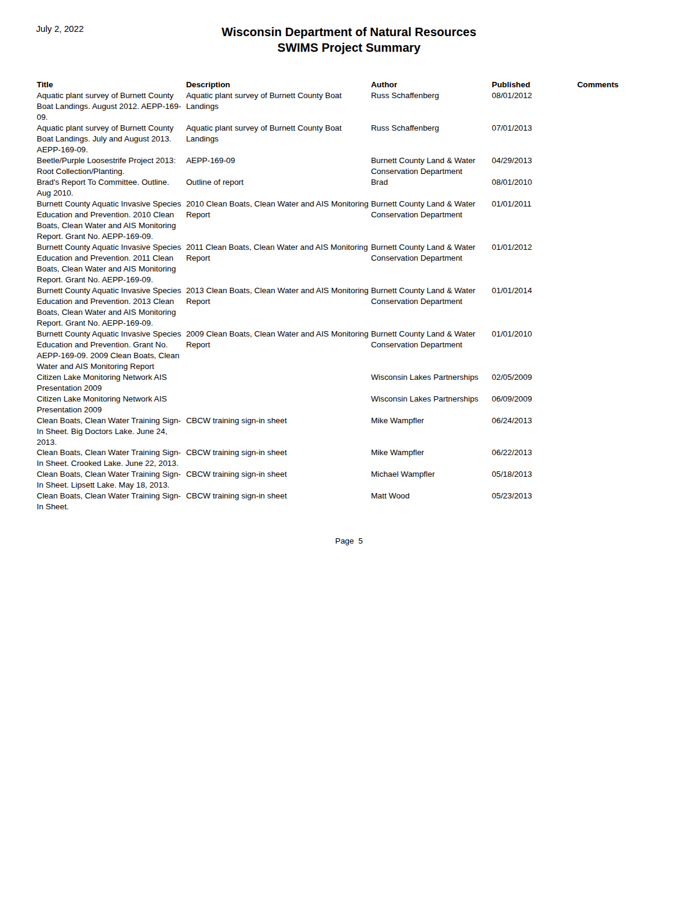July 2, 2022
Wisconsin Department of Natural Resources
SWIMS Project Summary
| Title | Description | Author | Published | Comments |
| --- | --- | --- | --- | --- |
| Aquatic plant survey of Burnett County Boat Landings. August 2012. AEPP-169-09. | Aquatic plant survey of Burnett County Boat Landings | Russ Schaffenberg | 08/01/2012 | |
| Aquatic plant survey of Burnett County Boat Landings. July and August 2013. AEPP-169-09. | Aquatic plant survey of Burnett County Boat Landings | Russ Schaffenberg | 07/01/2013 | |
| Beetle/Purple Loosestrife Project 2013: Root Collection/Planting. | AEPP-169-09 | Burnett County Land & Water Conservation Department | 04/29/2013 | |
| Brad's Report To Committee. Outline. Aug 2010. | Outline of report | Brad | 08/01/2010 | |
| Burnett County Aquatic Invasive Species Education and Prevention. 2010 Clean Boats, Clean Water and AIS Monitoring Report. Grant No. AEPP-169-09. | 2010 Clean Boats, Clean Water and AIS Monitoring Report | Burnett County Land & Water Conservation Department | 01/01/2011 | |
| Burnett County Aquatic Invasive Species Education and Prevention. 2011 Clean Boats, Clean Water and AIS Monitoring Report. Grant No. AEPP-169-09. | 2011 Clean Boats, Clean Water and AIS Monitoring Report | Burnett County Land & Water Conservation Department | 01/01/2012 | |
| Burnett County Aquatic Invasive Species Education and Prevention. 2013 Clean Boats, Clean Water and AIS Monitoring Report. Grant No. AEPP-169-09. | 2013 Clean Boats, Clean Water and AIS Monitoring Report | Burnett County Land & Water Conservation Department | 01/01/2014 | |
| Burnett County Aquatic Invasive Species Education and Prevention. Grant No. AEPP-169-09. 2009 Clean Boats, Clean Water and AIS Monitoring Report | 2009 Clean Boats, Clean Water and AIS Monitoring Report | Burnett County Land & Water Conservation Department | 01/01/2010 | |
| Citizen Lake Monitoring Network AIS Presentation 2009 | | Wisconsin Lakes Partnerships | 02/05/2009 | |
| Citizen Lake Monitoring Network AIS Presentation 2009 | | Wisconsin Lakes Partnerships | 06/09/2009 | |
| Clean Boats, Clean Water Training Sign-In Sheet. Big Doctors Lake. June 24, 2013. | CBCW training sign-in sheet | Mike Wampfler | 06/24/2013 | |
| Clean Boats, Clean Water Training Sign-In Sheet. Crooked Lake. June 22, 2013. | CBCW training sign-in sheet | Mike Wampfler | 06/22/2013 | |
| Clean Boats, Clean Water Training Sign-In Sheet. Lipsett Lake. May 18, 2013. | CBCW training sign-in sheet | Michael Wampfler | 05/18/2013 | |
| Clean Boats, Clean Water Training Sign-In Sheet. | CBCW training sign-in sheet | Matt Wood | 05/23/2013 | |
Page 5